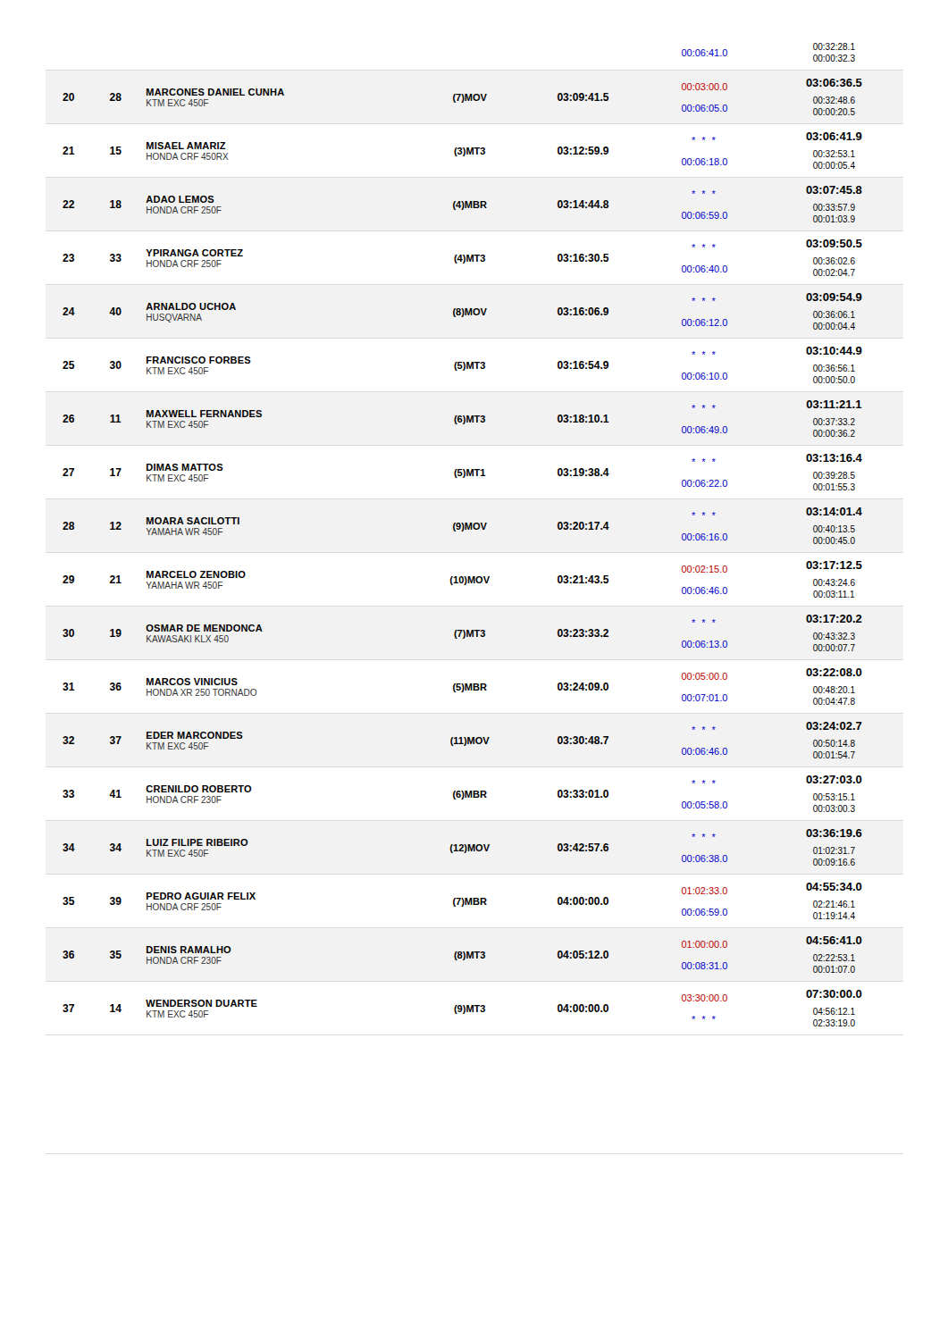| | | | | | 00:06:41.0 | 00:32:28.1 00:00:32.3 |
| 20 | 28 | MARCONES DANIEL CUNHA KTM EXC 450F | (7)MOV | 03:09:41.5 | 00:03:00.0 00:06:05.0 | 03:06:36.5 00:32:48.6 00:00:20.5 |
| 21 | 15 | MISAEL AMARIZ HONDA CRF 450RX | (3)MT3 | 03:12:59.9 | * * * 00:06:18.0 | 03:06:41.9 00:32:53.1 00:00:05.4 |
| 22 | 18 | ADAO LEMOS HONDA CRF 250F | (4)MBR | 03:14:44.8 | * * * 00:06:59.0 | 03:07:45.8 00:33:57.9 00:01:03.9 |
| 23 | 33 | YPIRANGA CORTEZ HONDA CRF 250F | (4)MT3 | 03:16:30.5 | * * * 00:06:40.0 | 03:09:50.5 00:36:02.6 00:02:04.7 |
| 24 | 40 | ARNALDO UCHOA HUSQVARNA | (8)MOV | 03:16:06.9 | * * * 00:06:12.0 | 03:09:54.9 00:36:06.1 00:00:04.4 |
| 25 | 30 | FRANCISCO FORBES KTM EXC 450F | (5)MT3 | 03:16:54.9 | * * * 00:06:10.0 | 03:10:44.9 00:36:56.1 00:00:50.0 |
| 26 | 11 | MAXWELL FERNANDES KTM EXC 450F | (6)MT3 | 03:18:10.1 | * * * 00:06:49.0 | 03:11:21.1 00:37:33.2 00:00:36.2 |
| 27 | 17 | DIMAS MATTOS KTM EXC 450F | (5)MT1 | 03:19:38.4 | * * * 00:06:22.0 | 03:13:16.4 00:39:28.5 00:01:55.3 |
| 28 | 12 | MOARA SACILOTTI YAMAHA WR 450F | (9)MOV | 03:20:17.4 | * * * 00:06:16.0 | 03:14:01.4 00:40:13.5 00:00:45.0 |
| 29 | 21 | MARCELO ZENOBIO YAMAHA WR 450F | (10)MOV | 03:21:43.5 | 00:02:15.0 00:06:46.0 | 03:17:12.5 00:43:24.6 00:03:11.1 |
| 30 | 19 | OSMAR DE MENDONCA KAWASAKI KLX 450 | (7)MT3 | 03:23:33.2 | * * * 00:06:13.0 | 03:17:20.2 00:43:32.3 00:00:07.7 |
| 31 | 36 | MARCOS VINICIUS HONDA XR 250 TORNADO | (5)MBR | 03:24:09.0 | 00:05:00.0 00:07:01.0 | 03:22:08.0 00:48:20.1 00:04:47.8 |
| 32 | 37 | EDER MARCONDES KTM EXC 450F | (11)MOV | 03:30:48.7 | * * * 00:06:46.0 | 03:24:02.7 00:50:14.8 00:01:54.7 |
| 33 | 41 | CRENILDO ROBERTO HONDA CRF 230F | (6)MBR | 03:33:01.0 | * * * 00:05:58.0 | 03:27:03.0 00:53:15.1 00:03:00.3 |
| 34 | 34 | LUIZ FILIPE RIBEIRO KTM EXC 450F | (12)MOV | 03:42:57.6 | * * * 00:06:38.0 | 03:36:19.6 01:02:31.7 00:09:16.6 |
| 35 | 39 | PEDRO AGUIAR FELIX HONDA CRF 250F | (7)MBR | 04:00:00.0 | 01:02:33.0 00:06:59.0 | 04:55:34.0 02:21:46.1 01:19:14.4 |
| 36 | 35 | DENIS RAMALHO HONDA CRF 230F | (8)MT3 | 04:05:12.0 | 01:00:00.0 00:08:31.0 | 04:56:41.0 02:22:53.1 00:01:07.0 |
| 37 | 14 | WENDERSON DUARTE KTM EXC 450F | (9)MT3 | 04:00:00.0 | 03:30:00.0 * * * | 07:30:00.0 04:56:12.1 02:33:19.0 |